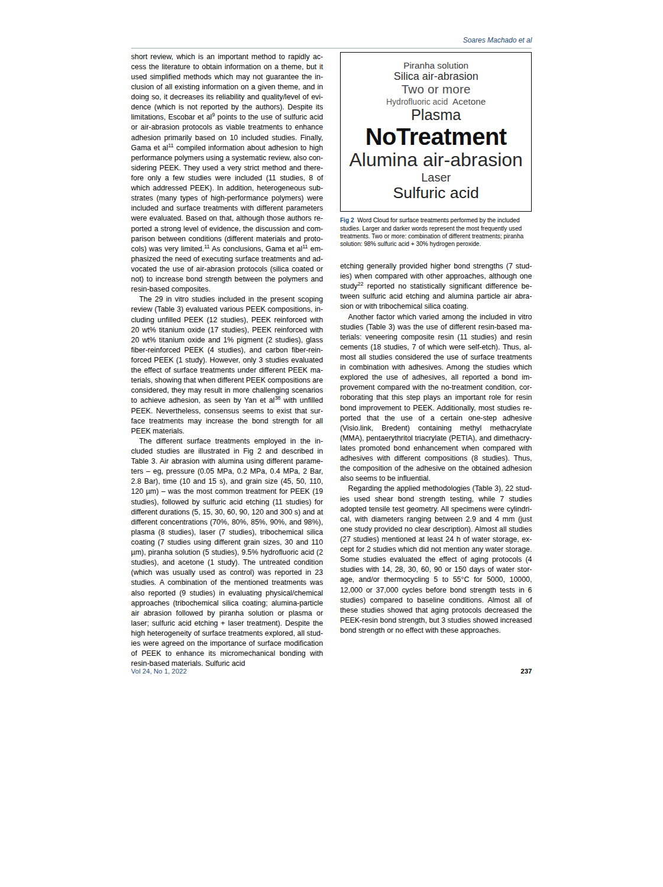Soares Machado et al
short review, which is an important method to rapidly access the literature to obtain information on a theme, but it used simplified methods which may not guarantee the inclusion of all existing information on a given theme, and in doing so, it decreases its reliability and quality/level of evidence (which is not reported by the authors). Despite its limitations, Escobar et al9 points to the use of sulfuric acid or air-abrasion protocols as viable treatments to enhance adhesion primarily based on 10 included studies. Finally, Gama et al11 compiled information about adhesion to high performance polymers using a systematic review, also considering PEEK. They used a very strict method and therefore only a few studies were included (11 studies, 8 of which addressed PEEK). In addition, heterogeneous substrates (many types of high-performance polymers) were included and surface treatments with different parameters were evaluated. Based on that, although those authors reported a strong level of evidence, the discussion and comparison between conditions (different materials and protocols) was very limited.11 As conclusions, Gama et al11 emphasized the need of executing surface treatments and advocated the use of air-abrasion protocols (silica coated or not) to increase bond strength between the polymers and resin-based composites.
The 29 in vitro studies included in the present scoping review (Table 3) evaluated various PEEK compositions, including unfilled PEEK (12 studies), PEEK reinforced with 20 wt% titanium oxide (17 studies), PEEK reinforced with 20 wt% titanium oxide and 1% pigment (2 studies), glass fiber-reinforced PEEK (4 studies), and carbon fiber-reinforced PEEK (1 study). However, only 3 studies evaluated the effect of surface treatments under different PEEK materials, showing that when different PEEK compositions are considered, they may result in more challenging scenarios to achieve adhesion, as seen by Yan et al38 with unfilled PEEK. Nevertheless, consensus seems to exist that surface treatments may increase the bond strength for all PEEK materials.
The different surface treatments employed in the included studies are illustrated in Fig 2 and described in Table 3. Air abrasion with alumina using different parameters – eg, pressure (0.05 MPa, 0.2 MPa, 0.4 MPa, 2 Bar, 2.8 Bar), time (10 and 15 s), and grain size (45, 50, 110, 120 µm) – was the most common treatment for PEEK (19 studies), followed by sulfuric acid etching (11 studies) for different durations (5, 15, 30, 60, 90, 120 and 300 s) and at different concentrations (70%, 80%, 85%, 90%, and 98%), plasma (8 studies), laser (7 studies), tribochemical silica coating (7 studies using different grain sizes, 30 and 110 µm), piranha solution (5 studies), 9.5% hydrofluoric acid (2 studies), and acetone (1 study). The untreated condition (which was usually used as control) was reported in 23 studies. A combination of the mentioned treatments was also reported (9 studies) in evaluating physical/chemical approaches (tribochemical silica coating; alumina-particle air abrasion followed by piranha solution or plasma or laser; sulfuric acid etching + laser treatment). Despite the high heterogeneity of surface treatments explored, all studies were agreed on the importance of surface modification of PEEK to enhance its micromechanical bonding with resin-based materials. Sulfuric acid
Piranha solution
Silica air-abrasion
Two or more
Hydrofluoric acid Acetone
Plasma
NoTreatment
Alumina air-abrasion
Laser
Sulfuric acid
Fig 2 Word Cloud for surface treatments performed by the included studies. Larger and darker words represent the most frequently used treatments. Two or more: combination of different treatments; piranha solution: 98% sulfuric acid + 30% hydrogen peroxide.
etching generally provided higher bond strengths (7 studies) when compared with other approaches, although one study22 reported no statistically significant difference between sulfuric acid etching and alumina particle air abrasion or with tribochemical silica coating.
Another factor which varied among the included in vitro studies (Table 3) was the use of different resin-based materials: veneering composite resin (11 studies) and resin cements (18 studies, 7 of which were self-etch). Thus, almost all studies considered the use of surface treatments in combination with adhesives. Among the studies which explored the use of adhesives, all reported a bond improvement compared with the no-treatment condition, corroborating that this step plays an important role for resin bond improvement to PEEK. Additionally, most studies reported that the use of a certain one-step adhesive (Visio.link, Bredent) containing methyl methacrylate (MMA), pentaerythritol triacrylate (PETIA), and dimethacrylates promoted bond enhancement when compared with adhesives with different compositions (8 studies). Thus, the composition of the adhesive on the obtained adhesion also seems to be influential.
Regarding the applied methodologies (Table 3), 22 studies used shear bond strength testing, while 7 studies adopted tensile test geometry. All specimens were cylindrical, with diameters ranging between 2.9 and 4 mm (just one study provided no clear description). Almost all studies (27 studies) mentioned at least 24 h of water storage, except for 2 studies which did not mention any water storage. Some studies evaluated the effect of aging protocols (4 studies with 14, 28, 30, 60, 90 or 150 days of water storage, and/or thermocycling 5 to 55°C for 5000, 10000, 12,000 or 37,000 cycles before bond strength tests in 6 studies) compared to baseline conditions. Almost all of these studies showed that aging protocols decreased the PEEK-resin bond strength, but 3 studies showed increased bond strength or no effect with these approaches.
Vol 24, No 1, 2022
237